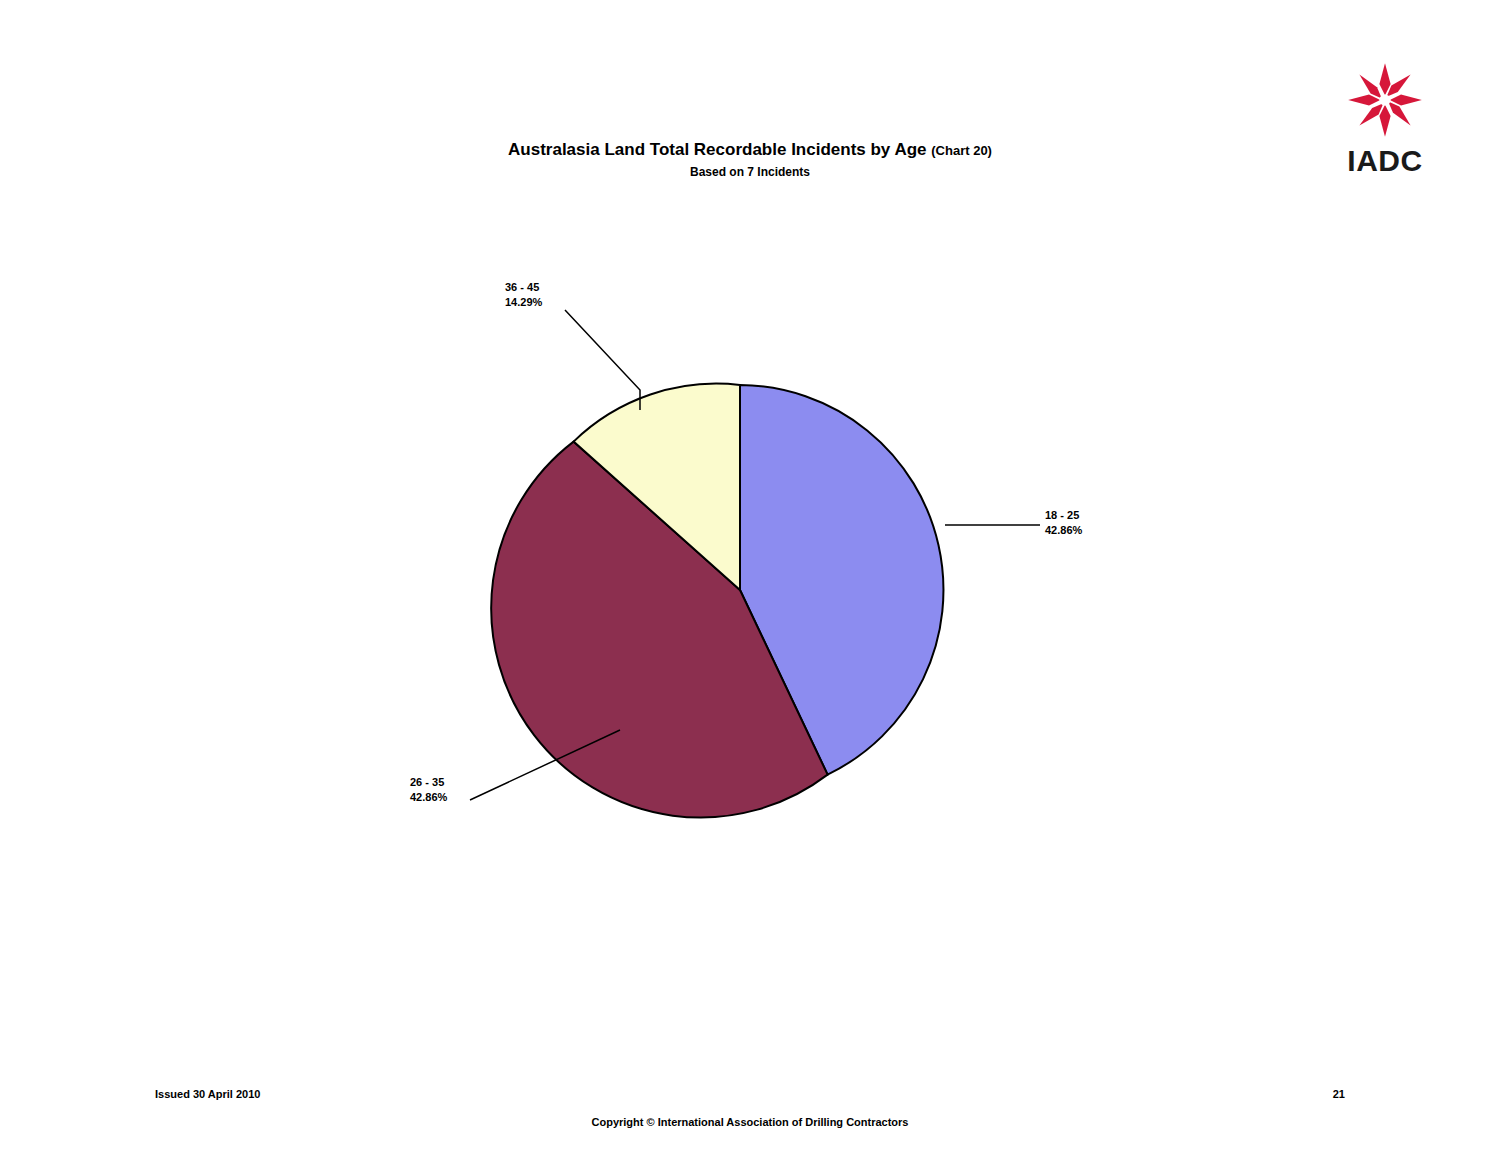IADC
Australasia Land Total Recordable Incidents by Age (Chart 20)
Based on 7 Incidents
36 - 45
14.29%
18 - 25
42.86%
26 - 35
42.86%
Issued 30 April 2010
21
Copyright © International Association of Drilling Contractors